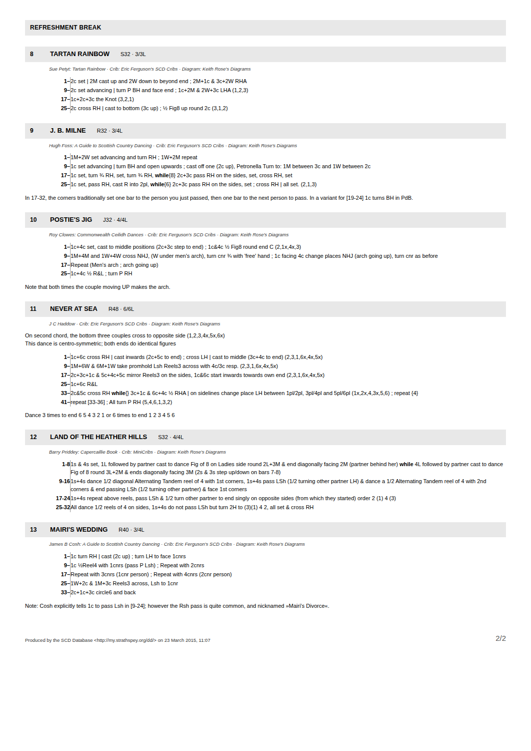REFRESHMENT BREAK
8 TARTAN RAINBOW S32 · 3/3L
Sue Petyt: Tartan Rainbow · Crib: Eric Ferguson's SCD Cribs · Diagram: Keith Rose's Diagrams
| 1– | 2c set / 2M cast up and 2W down to beyond end ; 2M+1c & 3c+2W RHA |
| 9– | 2c set advancing / turn P BH and face end ; 1c+2M & 2W+3c LHA (1,2,3) |
| 17– | 1c+2c+3c the Knot (3,2,1) |
| 25– | 2c cross RH / cast to bottom (3c up) ; ½ Fig8 up round 2c (3,1,2) |
9 J. B. MILNE R32 · 3/4L
Hugh Foss: A Guide to Scottish Country Dancing · Crib: Eric Ferguson's SCD Cribs · Diagram: Keith Rose's Diagrams
| 1– | 1M+2W set advancing and turn RH ; 1W+2M repeat |
| 9– | 1c set advancing / turn BH and open upwards ; cast off one (2c up), Petronella Turn to: 1M between 3c and 1W between 2c |
| 17– | 1c set, turn ¾ RH, set, turn ¾ RH, while {8} 2c+3c pass RH on the sides, set, cross RH, set |
| 25– | 1c set, pass RH, cast R into 2pl, while {6} 2c+3c pass RH on the sides, set ; cross RH / all set. (2,1,3) |
In 17-32, the corners traditionally set one bar to the person you just passed, then one bar to the next person to pass. In a variant for [19-24] 1c turns BH in PdB.
10 POSTIE'S JIG J32 · 4/4L
Roy Clowes: Commonwealth Ceilidh Dances · Crib: Eric Ferguson's SCD Cribs · Diagram: Keith Rose's Diagrams
| 1– | 1c+4c set, cast to middle positions (2c+3c step to end) ; 1c&4c ½ Fig8 round end C (2,1x,4x,3) |
| 9– | 1M+4M and 1W+4W cross NHJ, (W under men's arch), turn cnr ¾ with 'free' hand ; 1c facing 4c change places NHJ (arch going up), turn cnr as before |
| 17– | Repeat (Men's arch ; arch going up) |
| 25– | 1c+4c ½ R&L ; turn P RH |
Note that both times the couple moving UP makes the arch.
11 NEVER AT SEA R48 · 6/6L
J C Haddow · Crib: Eric Ferguson's SCD Cribs · Diagram: Keith Rose's Diagrams
On second chord, the bottom three couples cross to opposite side (1,2,3,4x,5x,6x)
This dance is centro-symmetric; both ends do identical figures
| 1– | 1c+6c cross RH / cast inwards (2c+5c to end) ; cross LH / cast to middle (3c+4c to end) (2,3,1,6x,4x,5x) |
| 9– | 1M+6W & 6M+1W take promhold Lsh Reels3 across with 4c/3c resp. (2,3,1,6x,4x,5x) |
| 17– | 2c+3c+1c & 5c+4c+5c mirror Reels3 on the sides, 1c&6c start inwards towards own end (2,3,1,6x,4x,5x) |
| 25– | 1c+6c R&L |
| 33– | 2c&5c cross RH while {} 3c+1c & 6c+4c ½ RHA / on sidelines change place LH between 1pl/2pl, 3pl/4pl and 5pl/6pl (1x,2x,4,3x,5,6) ; repeat {4} |
| 41– | repeat [33-36] ; All turn P RH (5,4,6,1,3,2) |
Dance 3 times to end 6 5 4 3 2 1 or 6 times to end 1 2 3 4 5 6
12 LAND OF THE HEATHER HILLS S32 · 4/4L
Barry Priddey: Capercaillie Book · Crib: MiniCribs · Diagram: Keith Rose's Diagrams
| 1-8 | 1s & 4s set, 1L followed by partner cast to dance Fig of 8 on Ladies side round 2L+3M & end diagonally facing 2M (partner behind her) while 4L followed by partner cast to dance Fig of 8 round 3L+2M & ends diagonally facing 3M (2s & 3s step up/down on bars 7-8) |
| 9-16 | 1s+4s dance 1/2 diagonal Alternating Tandem reel of 4 with 1st corners, 1s+4s pass LSh (1/2 turning other partner LH) & dance a 1/2 Alternating Tandem reel of 4 with 2nd corners & end passing LSh (1/2 turning other partner) & face 1st corners |
| 17-24 | 1s+4s repeat above reels, pass LSh & 1/2 turn other partner to end singly on opposite sides (from which they started) order 2 (1) 4 (3) |
| 25-32 | All dance 1/2 reels of 4 on sides, 1s+4s do not pass LSh but turn 2H to (3)(1) 4 2, all set & cross RH |
13 MAIRI'S WEDDING R40 · 3/4L
James B Cosh: A Guide to Scottish Country Dancing · Crib: Eric Ferguson's SCD Cribs · Diagram: Keith Rose's Diagrams
| 1– | 1c turn RH / cast (2c up) ; turn LH to face 1cnrs |
| 9– | 1c ½Reel4 with 1cnrs (pass P Lsh) ; Repeat with 2cnrs |
| 17– | Repeat with 3cnrs (1cnr person) ; Repeat with 4cnrs (2cnr person) |
| 25– | 1W+2c & 1M+3c Reels3 across, Lsh to 1cnr |
| 33– | 2c+1c+3c circle6 and back |
Note: Cosh explicitly tells 1c to pass Lsh in [9-24]; however the Rsh pass is quite common, and nicknamed »Mairi's Divorce«.
Produced by the SCD Database <http://my.strathspey.org/dd/> on 23 March 2015, 11:07 2/2